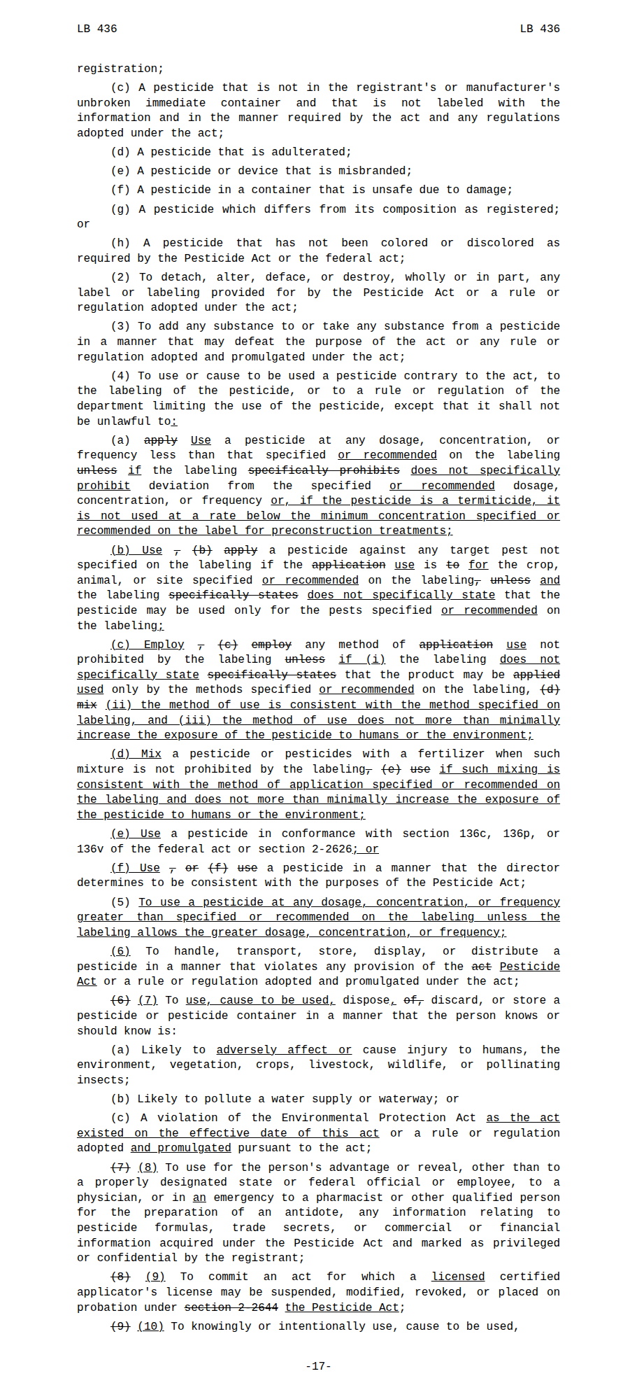LB 436 LB 436
registration;
(c) A pesticide that is not in the registrant's or manufacturer's unbroken immediate container and that is not labeled with the information and in the manner required by the act and any regulations adopted under the act;
(d) A pesticide that is adulterated;
(e) A pesticide or device that is misbranded;
(f) A pesticide in a container that is unsafe due to damage;
(g) A pesticide which differs from its composition as registered; or
(h) A pesticide that has not been colored or discolored as required by the Pesticide Act or the federal act;
(2) To detach, alter, deface, or destroy, wholly or in part, any label or labeling provided for by the Pesticide Act or a rule or regulation adopted under the act;
(3) To add any substance to or take any substance from a pesticide in a manner that may defeat the purpose of the act or any rule or regulation adopted and promulgated under the act;
(4) To use or cause to be used a pesticide contrary to the act, to the labeling of the pesticide, or to a rule or regulation of the department limiting the use of the pesticide, except that it shall not be unlawful to:
(a) apply Use a pesticide at any dosage, concentration, or frequency less than that specified or recommended on the labeling unless if the labeling specifically prohibits does not specifically prohibit deviation from the specified or recommended dosage, concentration, or frequency or, if the pesticide is a termiticide, it is not used at a rate below the minimum concentration specified or recommended on the label for preconstruction treatments;
(b) Use , (b) apply a pesticide against any target pest not specified on the labeling if the application use is to for the crop, animal, or site specified or recommended on the labeling, unless and the labeling specifically states does not specifically state that the pesticide may be used only for the pests specified or recommended on the labeling;
(c) Employ , (c) employ any method of application use not prohibited by the labeling unless if (i) the labeling does not specifically state specifically states that the product may be applied used only by the methods specified or recommended on the labeling, (d) mix (ii) the method of use is consistent with the method specified on labeling, and (iii) the method of use does not more than minimally increase the exposure of the pesticide to humans or the environment;
(d) Mix a pesticide or pesticides with a fertilizer when such mixture is not prohibited by the labeling, (e) use if such mixing is consistent with the method of application specified or recommended on the labeling and does not more than minimally increase the exposure of the pesticide to humans or the environment;
(e) Use a pesticide in conformance with section 136c, 136p, or 136v of the federal act or section 2-2626; or
(f) Use , or (f) use a pesticide in a manner that the director determines to be consistent with the purposes of the Pesticide Act;
(5) To use a pesticide at any dosage, concentration, or frequency greater than specified or recommended on the labeling unless the labeling allows the greater dosage, concentration, or frequency;
(6) To handle, transport, store, display, or distribute a pesticide in a manner that violates any provision of the act Pesticide Act or a rule or regulation adopted and promulgated under the act;
(6) (7) To use, cause to be used, dispose, of, discard, or store a pesticide or pesticide container in a manner that the person knows or should know is:
(a) Likely to adversely affect or cause injury to humans, the environment, vegetation, crops, livestock, wildlife, or pollinating insects;
(b) Likely to pollute a water supply or waterway; or
(c) A violation of the Environmental Protection Act as the act existed on the effective date of this act or a rule or regulation adopted and promulgated pursuant to the act;
(7) (8) To use for the person's advantage or reveal, other than to a properly designated state or federal official or employee, to a physician, or in an emergency to a pharmacist or other qualified person for the preparation of an antidote, any information relating to pesticide formulas, trade secrets, or commercial or financial information acquired under the Pesticide Act and marked as privileged or confidential by the registrant;
(8) (9) To commit an act for which a licensed certified applicator's license may be suspended, modified, revoked, or placed on probation under section 2-2644 the Pesticide Act;
(9) (10) To knowingly or intentionally use, cause to be used,
-17-